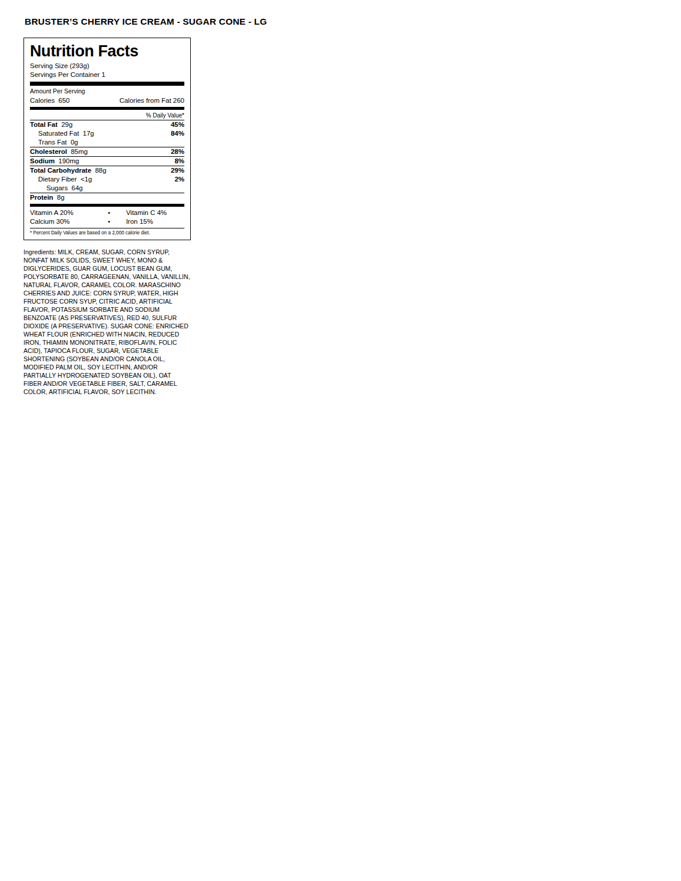BRUSTER’S CHERRY ICE CREAM - SUGAR CONE - LG
Nutrition Facts
Serving Size (293g)
Servings Per Container 1
Amount Per Serving
| Calories 650 | Calories from Fat 260 |
| % Daily Value* |
| Total Fat 29g | 45% |
| Saturated Fat 17g | 84% |
| Trans Fat 0g | |
| Cholesterol 85mg | 28% |
| Sodium 190mg | 8% |
| Total Carbohydrate 88g | 29% |
| Dietary Fiber <1g | 2% |
| Sugars 64g | |
| Protein 8g | |
| Vitamin A 20% | • | Vitamin C 4% |
| Calcium 30% | • | Iron 15% |
* Percent Daily Values are based on a 2,000 calorie diet.
Ingredients: MILK, CREAM, SUGAR, CORN SYRUP, NONFAT MILK SOLIDS, SWEET WHEY, MONO & DIGLYCERIDES, GUAR GUM, LOCUST BEAN GUM, POLYSORBATE 80, CARRAGEENAN, VANILLA, VANILLIN, NATURAL FLAVOR, CARAMEL COLOR. MARASCHINO CHERRIES AND JUICE: CORN SYRUP, WATER, HIGH FRUCTOSE CORN SYUP, CITRIC ACID, ARTIFICIAL FLAVOR, POTASSIUM SORBATE AND SODIUM BENZOATE (AS PRESERVATIVES), RED 40, SULFUR DIOXIDE (A PRESERVATIVE). SUGAR CONE: ENRICHED WHEAT FLOUR (ENRICHED WITH NIACIN, REDUCED IRON, THIAMIN MONONITRATE, RIBOFLAVIN, FOLIC ACID), TAPIOCA FLOUR, SUGAR, VEGETABLE SHORTENING (SOYBEAN AND/OR CANOLA OIL, MODIFIED PALM OIL, SOY LECITHIN, AND/OR PARTIALLY HYDROGENATED SOYBEAN OIL), OAT FIBER AND/OR VEGETABLE FIBER, SALT, CARAMEL COLOR, ARTIFICIAL FLAVOR, SOY LECITHIN.